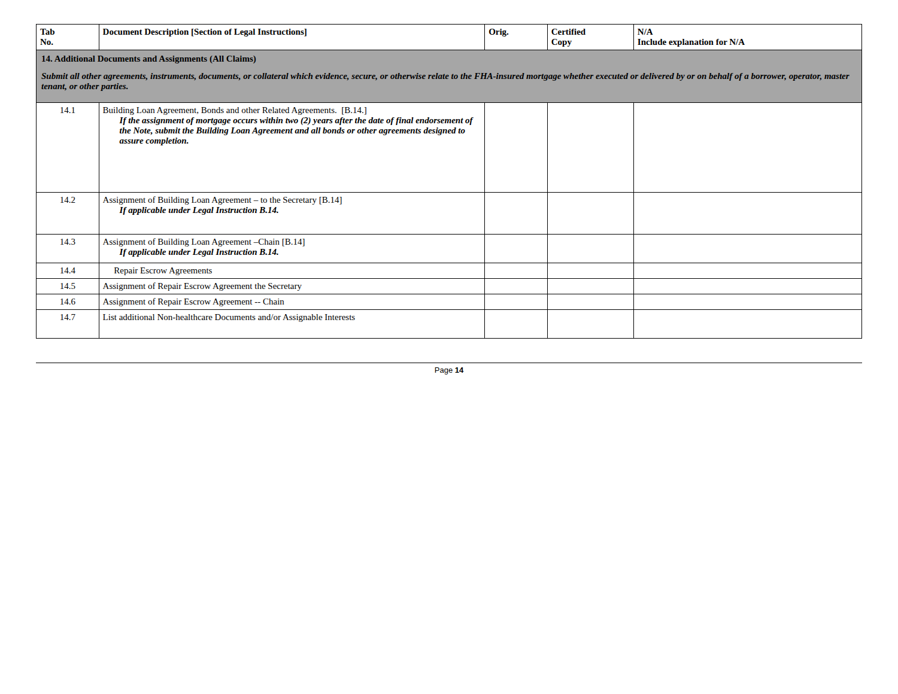| Tab No. | Document Description [Section of Legal Instructions] | Orig. | Certified Copy | N/A Include explanation for N/A |
| --- | --- | --- | --- | --- |
| 14. Additional Documents and Assignments (All Claims) Submit all other agreements, instruments, documents, or collateral which evidence, secure, or otherwise relate to the FHA-insured mortgage whether executed or delivered by or on behalf of a borrower, operator, master tenant, or other parties. |
| 14.1 | Building Loan Agreement, Bonds and other Related Agreements. [B.14.] If the assignment of mortgage occurs within two (2) years after the date of final endorsement of the Note, submit the Building Loan Agreement and all bonds or other agreements designed to assure completion. | | | |
| 14.2 | Assignment of Building Loan Agreement – to the Secretary [B.14] If applicable under Legal Instruction B.14. | | | |
| 14.3 | Assignment of Building Loan Agreement –Chain [B.14] If applicable under Legal Instruction B.14. | | | |
| 14.4 | Repair Escrow Agreements | | | |
| 14.5 | Assignment of Repair Escrow Agreement the Secretary | | | |
| 14.6 | Assignment of Repair Escrow Agreement -- Chain | | | |
| 14.7 | List additional Non-healthcare Documents and/or Assignable Interests | | | |
Page 14